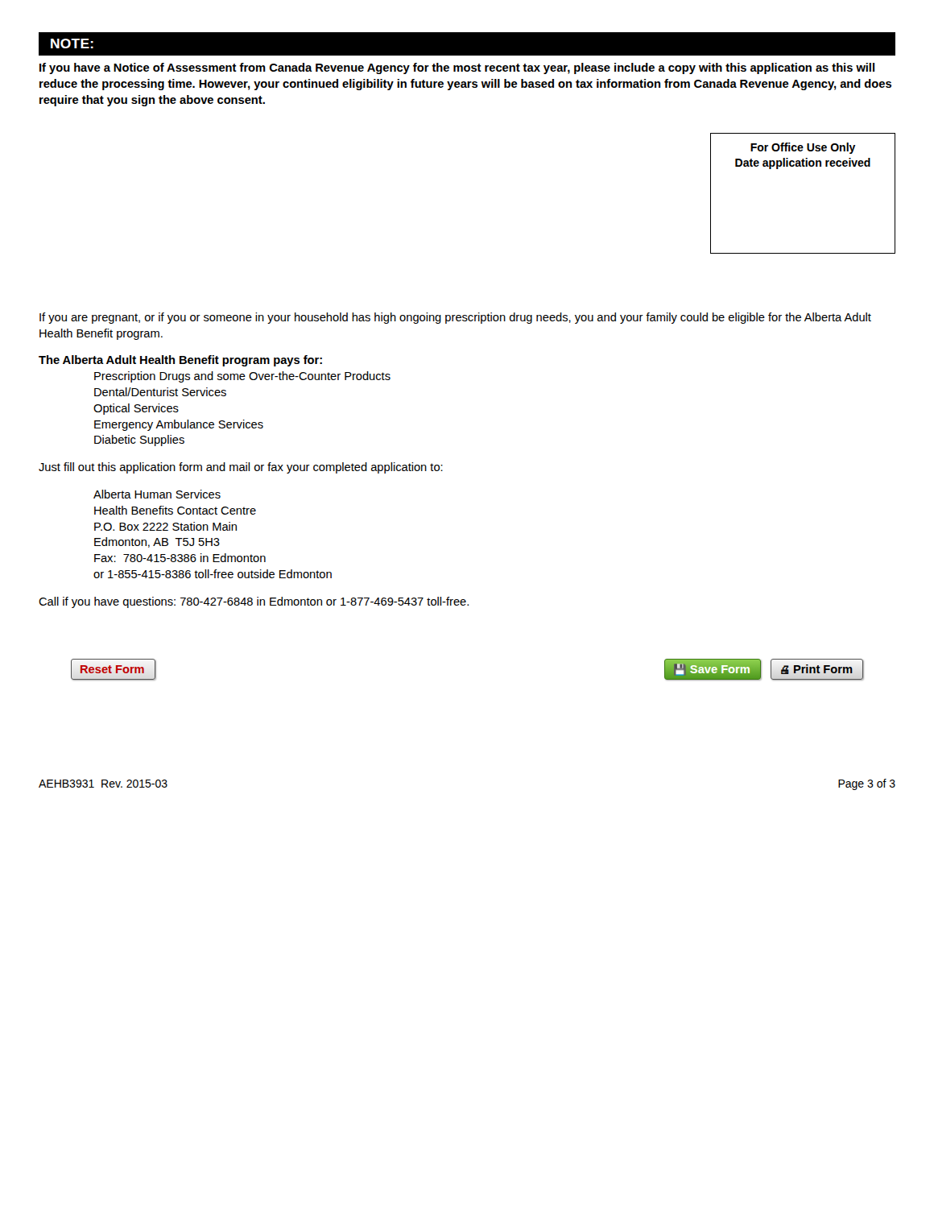NOTE:
If you have a Notice of Assessment from Canada Revenue Agency for the most recent tax year, please include a copy with this application as this will reduce the processing time. However, your continued eligibility in future years will be based on tax information from Canada Revenue Agency, and does require that you sign the above consent.
For Office Use Only Date application received
If you are pregnant, or if you or someone in your household has high ongoing prescription drug needs, you and your family could be eligible for the Alberta Adult Health Benefit program.
The Alberta Adult Health Benefit program pays for:
Prescription Drugs and some Over-the-Counter Products
Dental/Denturist Services
Optical Services
Emergency Ambulance Services
Diabetic Supplies
Just fill out this application form and mail or fax your completed application to:
Alberta Human Services
Health Benefits Contact Centre
P.O. Box 2222 Station Main
Edmonton, AB T5J 5H3
Fax: 780-415-8386 in Edmonton
or 1-855-415-8386 toll-free outside Edmonton
Call if you have questions: 780-427-6848 in Edmonton or 1-877-469-5437 toll-free.
Reset Form
💾Save Form 🖨Print Form
AEHB3931 Rev. 2015-03
Page 3 of 3